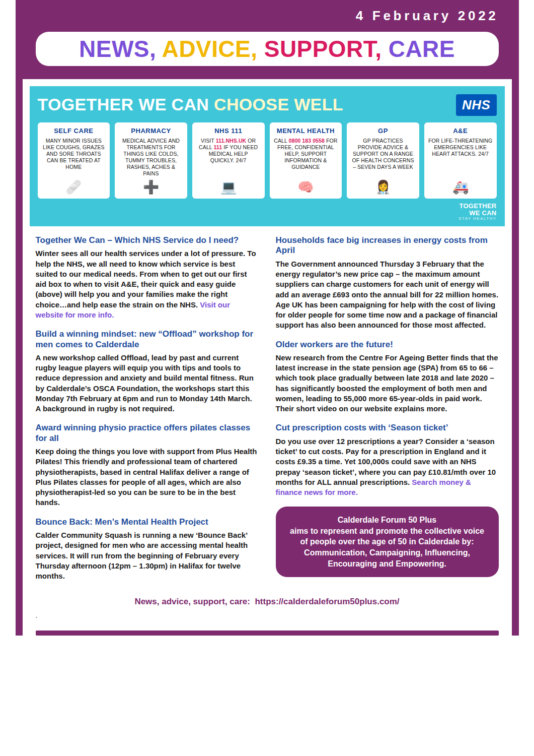4 February 2022
NEWS, ADVICE, SUPPORT, CARE
TOGETHER WE CAN CHOOSE WELL
NHS
Self Care
Many minor issues like coughs, grazes and sore throats can be treated at home
🩹
Pharmacy
Medical advice and treatments for things like colds, tummy troubles, rashes, aches & pains
➕
NHS 111
Visit 111.NHS.UK or call 111 if you need medical help quickly. 24/7
💻
Mental Health
Call 0800 183 0558 for free, confidential help, support information & guidance
🧠
GP
GP practices provide advice & support on a range of health concerns – seven days a week
👩‍⚕️
A&E
For life-threatening emergencies like heart attacks. 24/7
🚑
TOGETHER
WE CAN STAY HEALTHY
Together We Can – Which NHS Service do I need?
Winter sees all our health services under a lot of pressure. To help the NHS, we all need to know which service is best suited to our medical needs. From when to get out our first aid box to when to visit A&E, their quick and easy guide (above) will help you and your families make the right choice…and help ease the strain on the NHS. Visit our website for more info.
Build a winning mindset: new “Offload” workshop for men comes to Calderdale
A new workshop called Offload, lead by past and current rugby league players will equip you with tips and tools to reduce depression and anxiety and build mental fitness. Run by Calderdale’s OSCA Foundation, the workshops start this Monday 7th February at 6pm and run to Monday 14th March. A background in rugby is not required.
Award winning physio practice offers pilates classes for all
Keep doing the things you love with support from Plus Health Pilates! This friendly and professional team of chartered physiotherapists, based in central Halifax deliver a range of Plus Pilates classes for people of all ages, which are also physiotherapist-led so you can be sure to be in the best hands.
Bounce Back: Men’s Mental Health Project
Calder Community Squash is running a new ‘Bounce Back’ project, designed for men who are accessing mental health services. It will run from the beginning of February every Thursday afternoon (12pm – 1.30pm) in Halifax for twelve months.
Households face big increases in energy costs from April
The Government announced Thursday 3 February that the energy regulator’s new price cap – the maximum amount suppliers can charge customers for each unit of energy will add an average £693 onto the annual bill for 22 million homes. Age UK has been campaigning for help with the cost of living for older people for some time now and a package of financial support has also been announced for those most affected.
Older workers are the future!
New research from the Centre For Ageing Better finds that the latest increase in the state pension age (SPA) from 65 to 66 – which took place gradually between late 2018 and late 2020 – has significantly boosted the employment of both men and women, leading to 55,000 more 65-year-olds in paid work. Their short video on our website explains more.
Cut prescription costs with ‘Season ticket’
Do you use over 12 prescriptions a year? Consider a ‘season ticket’ to cut costs. Pay for a prescription in England and it costs £9.35 a time. Yet 100,000s could save with an NHS prepay ‘season ticket’, where you can pay £10.81/mth over 10 months for ALL annual prescriptions. Search money & finance news for more.
Calderdale Forum 50 Plus
aims to represent and promote the collective voice of people over the age of 50 in Calderdale by: Communication, Campaigning, Influencing, Encouraging and Empowering.
News, advice, support, care: https://calderdaleforum50plus.com/
.